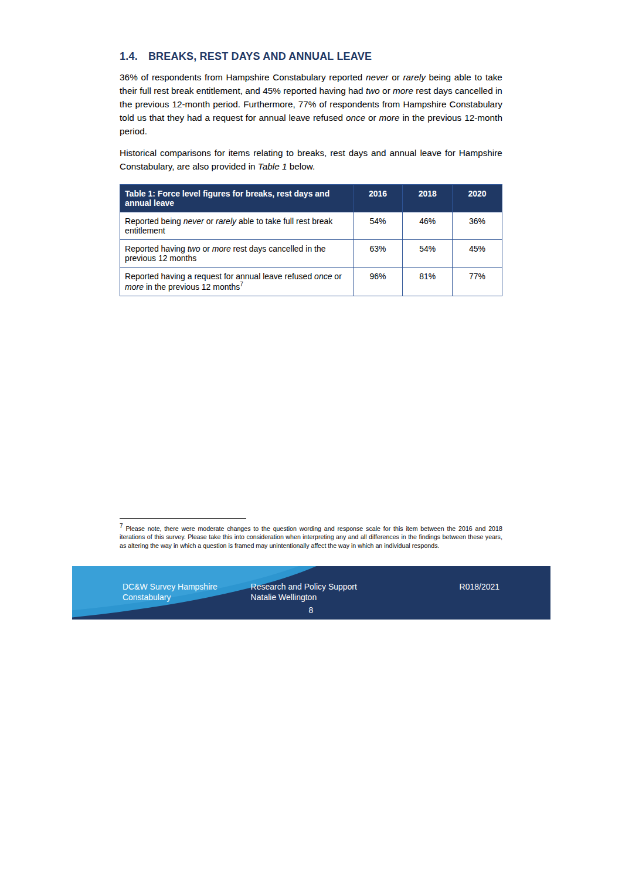1.4. BREAKS, REST DAYS AND ANNUAL LEAVE
36% of respondents from Hampshire Constabulary reported never or rarely being able to take their full rest break entitlement, and 45% reported having had two or more rest days cancelled in the previous 12-month period. Furthermore, 77% of respondents from Hampshire Constabulary told us that they had a request for annual leave refused once or more in the previous 12-month period.
Historical comparisons for items relating to breaks, rest days and annual leave for Hampshire Constabulary, are also provided in Table 1 below.
| Table 1: Force level figures for breaks, rest days and annual leave | 2016 | 2018 | 2020 |
| --- | --- | --- | --- |
| Reported being never or rarely able to take full rest break entitlement | 54% | 46% | 36% |
| Reported having two or more rest days cancelled in the previous 12 months | 63% | 54% | 45% |
| Reported having a request for annual leave refused once or more in the previous 12 months 7 | 96% | 81% | 77% |
7 Please note, there were moderate changes to the question wording and response scale for this item between the 2016 and 2018 iterations of this survey. Please take this into consideration when interpreting any and all differences in the findings between these years, as altering the way in which a question is framed may unintentionally affect the way in which an individual responds.
DC&W Survey Hampshire
Constabulary
Research and Policy Support
Natalie Wellington
R018/2021
8